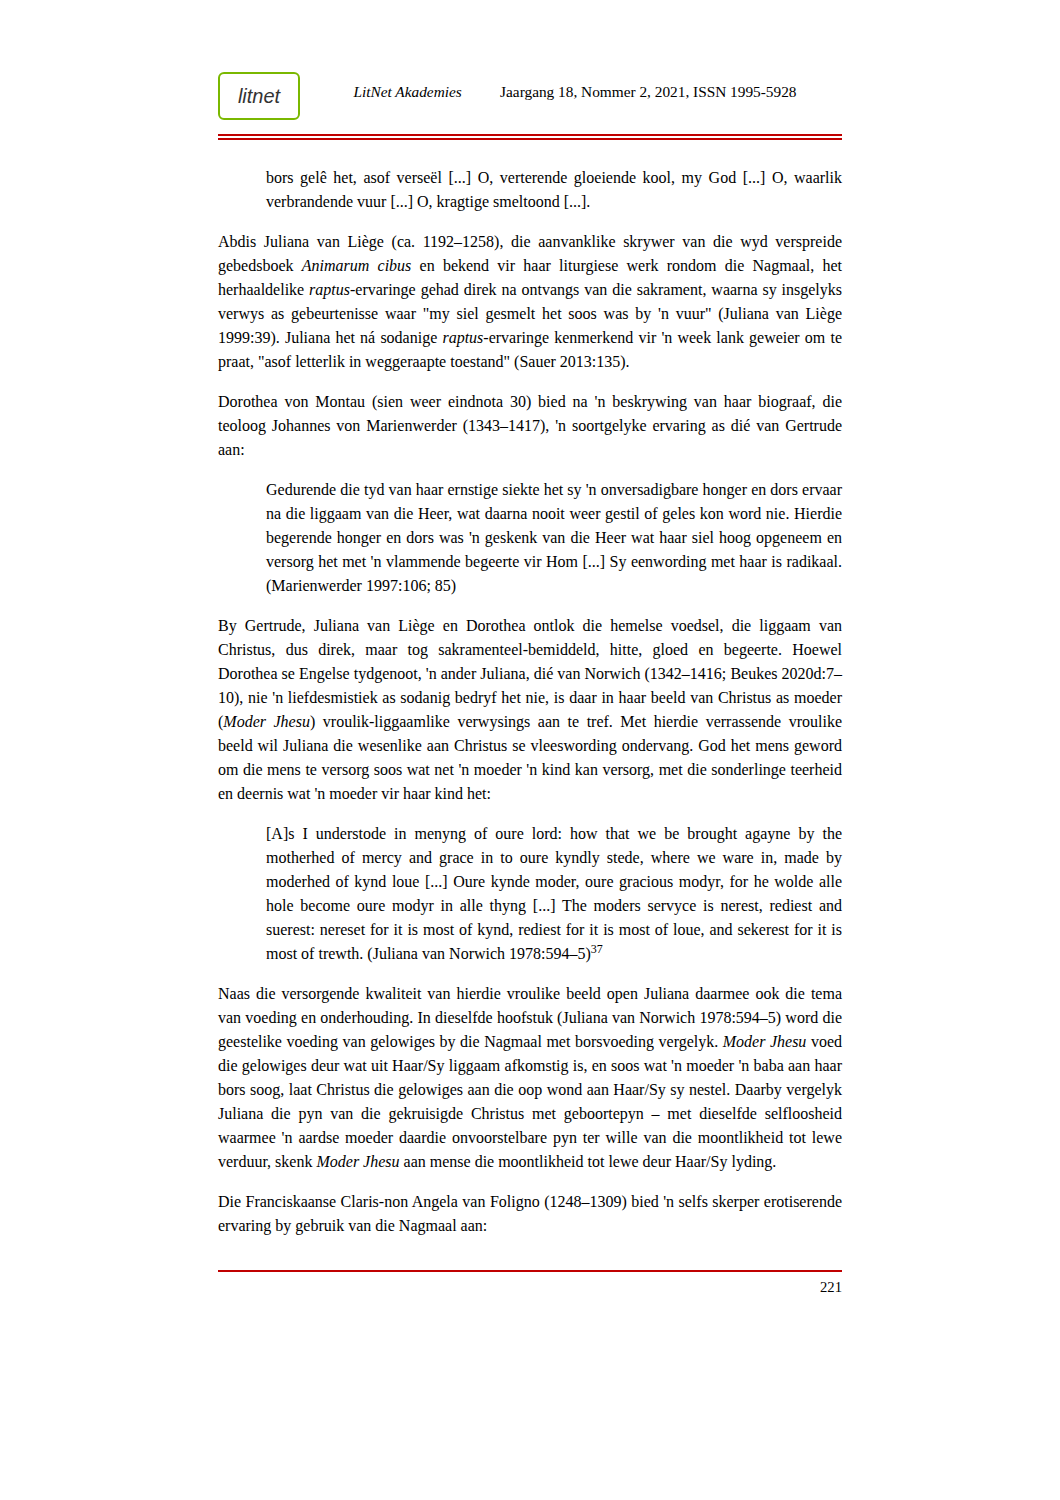litnet
LitNet Akademies Jaargang 18, Nommer 2, 2021, ISSN 1995-5928
bors gelê het, asof verseël [...] O, verterende gloeiende kool, my God [...] O, waarlik verbrandende vuur [...] O, kragtige smeltoond [...].
Abdis Juliana van Liège (ca. 1192–1258), die aanvanklike skrywer van die wyd verspreide gebedsboek Animarum cibus en bekend vir haar liturgiese werk rondom die Nagmaal, het herhaaldelike raptus-ervaringe gehad direk na ontvangs van die sakrament, waarna sy insgelyks verwys as gebeurtenisse waar "my siel gesmelt het soos was by 'n vuur" (Juliana van Liège 1999:39). Juliana het ná sodanige raptus-ervaringe kenmerkend vir 'n week lank geweier om te praat, "asof letterlik in weggeraapte toestand" (Sauer 2013:135).
Dorothea von Montau (sien weer eindnota 30) bied na 'n beskrywing van haar biograaf, die teoloog Johannes von Marienwerder (1343–1417), 'n soortgelyke ervaring as dié van Gertrude aan:
Gedurende die tyd van haar ernstige siekte het sy 'n onversadigbare honger en dors ervaar na die liggaam van die Heer, wat daarna nooit weer gestil of geles kon word nie. Hierdie begerende honger en dors was 'n geskenk van die Heer wat haar siel hoog opgeneem en versorg het met 'n vlammende begeerte vir Hom [...] Sy eenwording met haar is radikaal. (Marienwerder 1997:106; 85)
By Gertrude, Juliana van Liège en Dorothea ontlok die hemelse voedsel, die liggaam van Christus, dus direk, maar tog sakramenteel-bemiddeld, hitte, gloed en begeerte. Hoewel Dorothea se Engelse tydgenoot, 'n ander Juliana, dié van Norwich (1342–1416; Beukes 2020d:7–10), nie 'n liefdesmistiek as sodanig bedryf het nie, is daar in haar beeld van Christus as moeder (Moder Jhesu) vroulik-liggaamlike verwysings aan te tref. Met hierdie verrassende vroulike beeld wil Juliana die wesenlike aan Christus se vleeswording ondervang. God het mens geword om die mens te versorg soos wat net 'n moeder 'n kind kan versorg, met die sonderlinge teerheid en deernis wat 'n moeder vir haar kind het:
[A]s I understode in menyng of oure lord: how that we be brought agayne by the motherhed of mercy and grace in to oure kyndly stede, where we ware in, made by moderhed of kynd loue [...] Oure kynde moder, oure gracious modyr, for he wolde alle hole become oure modyr in alle thyng [...] The moders servyce is nerest, rediest and suerest: nereset for it is most of kynd, rediest for it is most of loue, and sekerest for it is most of trewth. (Juliana van Norwich 1978:594–5)37
Naas die versorgende kwaliteit van hierdie vroulike beeld open Juliana daarmee ook die tema van voeding en onderhouding. In dieselfde hoofstuk (Juliana van Norwich 1978:594–5) word die geestelike voeding van gelowiges by die Nagmaal met borsvoeding vergelyk. Moder Jhesu voed die gelowiges deur wat uit Haar/Sy liggaam afkomstig is, en soos wat 'n moeder 'n baba aan haar bors soog, laat Christus die gelowiges aan die oop wond aan Haar/Sy sy nestel. Daarby vergelyk Juliana die pyn van die gekruisigde Christus met geboortepyn – met dieselfde selfloosheid waarmee 'n aardse moeder daardie onvoorstelbare pyn ter wille van die moontlikheid tot lewe verduur, skenk Moder Jhesu aan mense die moontlikheid tot lewe deur Haar/Sy lyding.
Die Franciskaanse Claris-non Angela van Foligno (1248–1309) bied 'n selfs skerper erotiserende ervaring by gebruik van die Nagmaal aan:
221